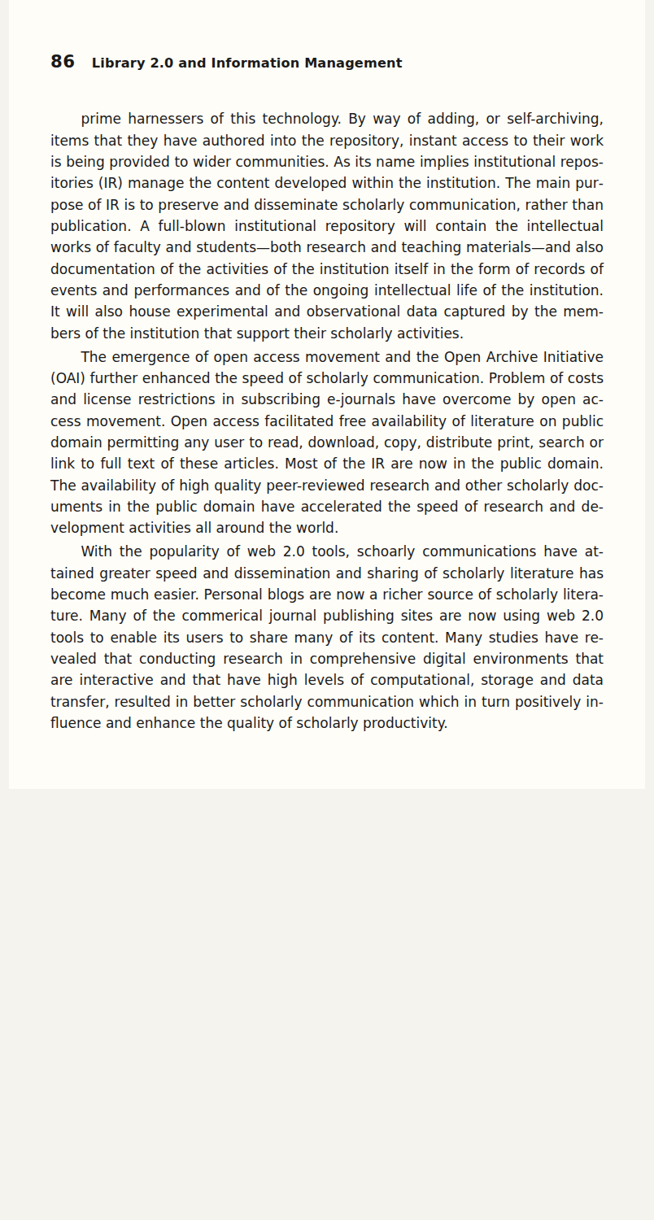86 Library 2.0 and Information Management
prime harnessers of this technology. By way of adding, or self-archiving, items that they have authored into the repository, instant access to their work is being provided to wider communities. As its name implies institutional repositories (IR) manage the content developed within the institution. The main purpose of IR is to preserve and disseminate scholarly communication, rather than publication. A full-blown institutional repository will contain the intellectual works of faculty and students—both research and teaching materials—and also documentation of the activities of the institution itself in the form of records of events and performances and of the ongoing intellectual life of the institution. It will also house experimental and observational data captured by the members of the institution that support their scholarly activities.
The emergence of open access movement and the Open Archive Initiative (OAI) further enhanced the speed of scholarly communication. Problem of costs and license restrictions in subscribing e-journals have overcome by open access movement. Open access facilitated free availability of literature on public domain permitting any user to read, download, copy, distribute print, search or link to full text of these articles. Most of the IR are now in the public domain. The availability of high quality peer-reviewed research and other scholarly documents in the public domain have accelerated the speed of research and development activities all around the world.
With the popularity of web 2.0 tools, schoarly communications have attained greater speed and dissemination and sharing of scholarly literature has become much easier. Personal blogs are now a richer source of scholarly literature. Many of the commerical journal publishing sites are now using web 2.0 tools to enable its users to share many of its content. Many studies have revealed that conducting research in comprehensive digital environments that are interactive and that have high levels of computational, storage and data transfer, resulted in better scholarly communication which in turn positively influence and enhance the quality of scholarly productivity.